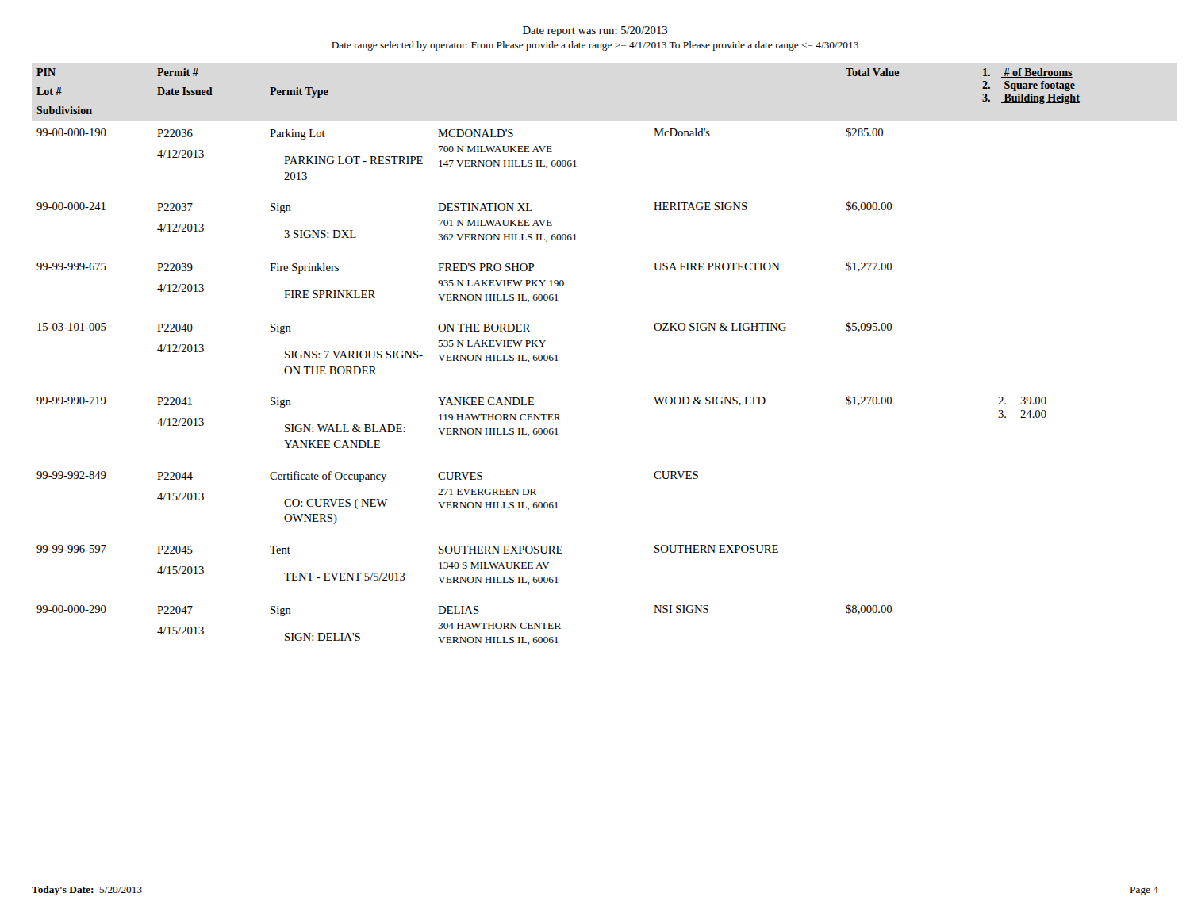Date report was run: 5/20/2013
Date range selected by operator: From Please provide a date range >= 4/1/2013 To Please provide a date range <= 4/30/2013
| PIN Lot # Subdivision | Permit # Date Issued | Permit Type | | | Total Value | 1. # of Bedrooms 2. Square footage 3. Building Height |
| --- | --- | --- | --- | --- | --- | --- |
| 99-00-000-190 | P22036 4/12/2013 | Parking Lot PARKING LOT - RESTRIPE 2013 | MCDONALD'S 700 N MILWAUKEE AVE 147 VERNON HILLS IL, 60061 | McDonald's | $285.00 | |
| 99-00-000-241 | P22037 4/12/2013 | Sign 3 SIGNS: DXL | DESTINATION XL 701 N MILWAUKEE AVE 362 VERNON HILLS IL, 60061 | HERITAGE SIGNS | $6,000.00 | |
| 99-99-999-675 | P22039 4/12/2013 | Fire Sprinklers FIRE SPRINKLER | FRED'S PRO SHOP 935 N LAKEVIEW PKY 190 VERNON HILLS IL, 60061 | USA FIRE PROTECTION | $1,277.00 | |
| 15-03-101-005 | P22040 4/12/2013 | Sign SIGNS: 7 VARIOUS SIGNS-ON THE BORDER | ON THE BORDER 535 N LAKEVIEW PKY VERNON HILLS IL, 60061 | OZKO SIGN & LIGHTING | $5,095.00 | |
| 99-99-990-719 | P22041 4/12/2013 | Sign SIGN: WALL & BLADE: YANKEE CANDLE | YANKEE CANDLE 119 HAWTHORN CENTER VERNON HILLS IL, 60061 | WOOD & SIGNS, LTD | $1,270.00 | 2. 39.00 3. 24.00 |
| 99-99-992-849 | P22044 4/15/2013 | Certificate of Occupancy CO: CURVES ( NEW OWNERS) | CURVES 271 EVERGREEN DR VERNON HILLS IL, 60061 | CURVES | | |
| 99-99-996-597 | P22045 4/15/2013 | Tent TENT - EVENT 5/5/2013 | SOUTHERN EXPOSURE 1340 S MILWAUKEE AV VERNON HILLS IL, 60061 | SOUTHERN EXPOSURE | | |
| 99-00-000-290 | P22047 4/15/2013 | Sign SIGN: DELIA'S | DELIAS 304 HAWTHORN CENTER VERNON HILLS IL, 60061 | NSI SIGNS | $8,000.00 | |
Today's Date: 5/20/2013
Page 4